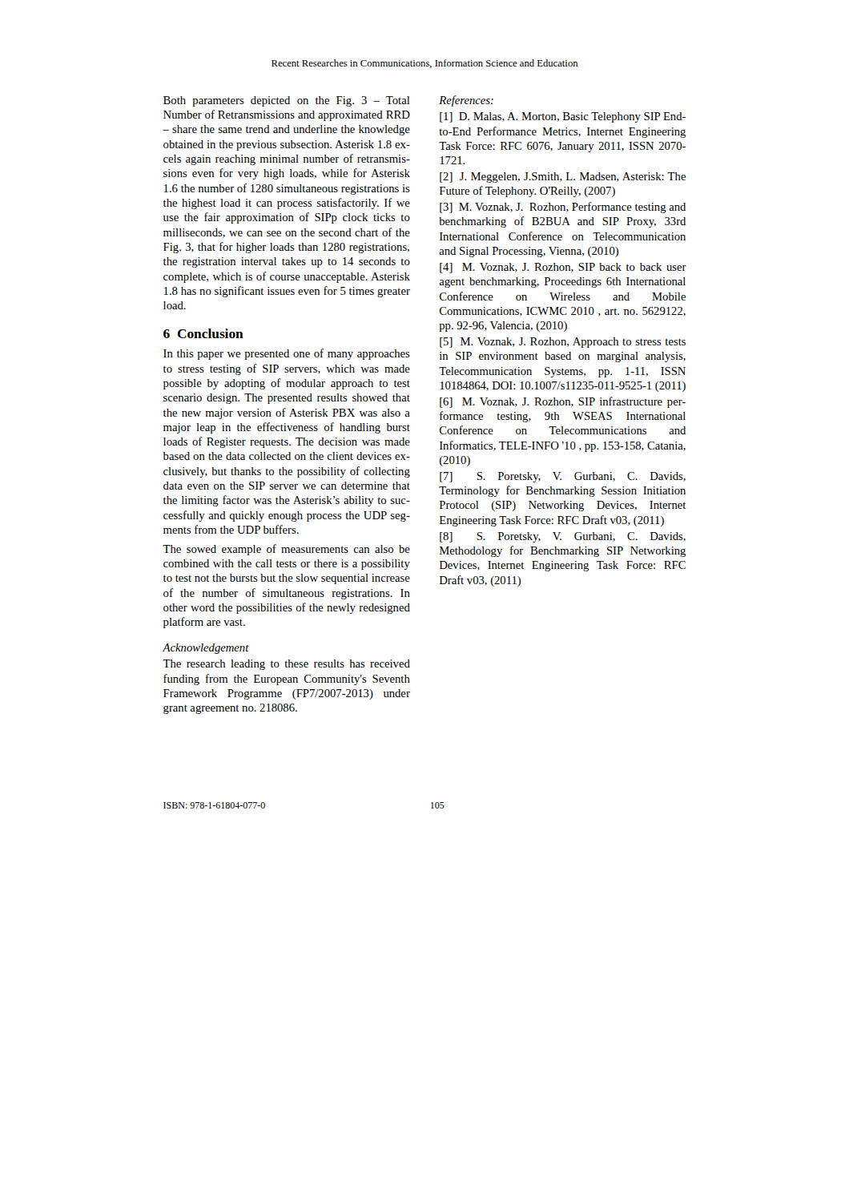Recent Researches in Communications, Information Science and Education
Both parameters depicted on the Fig. 3 – Total Number of Retransmissions and approximated RRD – share the same trend and underline the knowledge obtained in the previous subsection. Asterisk 1.8 excels again reaching minimal number of retransmissions even for very high loads, while for Asterisk 1.6 the number of 1280 simultaneous registrations is the highest load it can process satisfactorily. If we use the fair approximation of SIPp clock ticks to milliseconds, we can see on the second chart of the Fig. 3, that for higher loads than 1280 registrations, the registration interval takes up to 14 seconds to complete, which is of course unacceptable. Asterisk 1.8 has no significant issues even for 5 times greater load.
6 Conclusion
In this paper we presented one of many approaches to stress testing of SIP servers, which was made possible by adopting of modular approach to test scenario design. The presented results showed that the new major version of Asterisk PBX was also a major leap in the effectiveness of handling burst loads of Register requests. The decision was made based on the data collected on the client devices exclusively, but thanks to the possibility of collecting data even on the SIP server we can determine that the limiting factor was the Asterisk’s ability to successfully and quickly enough process the UDP segments from the UDP buffers.
The sowed example of measurements can also be combined with the call tests or there is a possibility to test not the bursts but the slow sequential increase of the number of simultaneous registrations. In other word the possibilities of the newly redesigned platform are vast.
Acknowledgement
The research leading to these results has received funding from the European Community's Seventh Framework Programme (FP7/2007-2013) under grant agreement no. 218086.
References:
[1] D. Malas, A. Morton, Basic Telephony SIP End-to-End Performance Metrics, Internet Engineering Task Force: RFC 6076, January 2011, ISSN 2070-1721.
[2] J. Meggelen, J.Smith, L. Madsen, Asterisk: The Future of Telephony. O'Reilly, (2007)
[3] M. Voznak, J. Rozhon, Performance testing and benchmarking of B2BUA and SIP Proxy, 33rd International Conference on Telecommunication and Signal Processing, Vienna, (2010)
[4] M. Voznak, J. Rozhon, SIP back to back user agent benchmarking, Proceedings 6th International Conference on Wireless and Mobile Communications, ICWMC 2010 , art. no. 5629122, pp. 92-96, Valencia, (2010)
[5] M. Voznak, J. Rozhon, Approach to stress tests in SIP environment based on marginal analysis, Telecommunication Systems, pp. 1-11, ISSN 10184864, DOI: 10.1007/s11235-011-9525-1 (2011)
[6] M. Voznak, J. Rozhon, SIP infrastructure performance testing, 9th WSEAS International Conference on Telecommunications and Informatics, TELE-INFO '10 , pp. 153-158, Catania, (2010)
[7] S. Poretsky, V. Gurbani, C. Davids, Terminology for Benchmarking Session Initiation Protocol (SIP) Networking Devices, Internet Engineering Task Force: RFC Draft v03, (2011)
[8] S. Poretsky, V. Gurbani, C. Davids, Methodology for Benchmarking SIP Networking Devices, Internet Engineering Task Force: RFC Draft v03, (2011)
ISBN: 978-1-61804-077-0
105